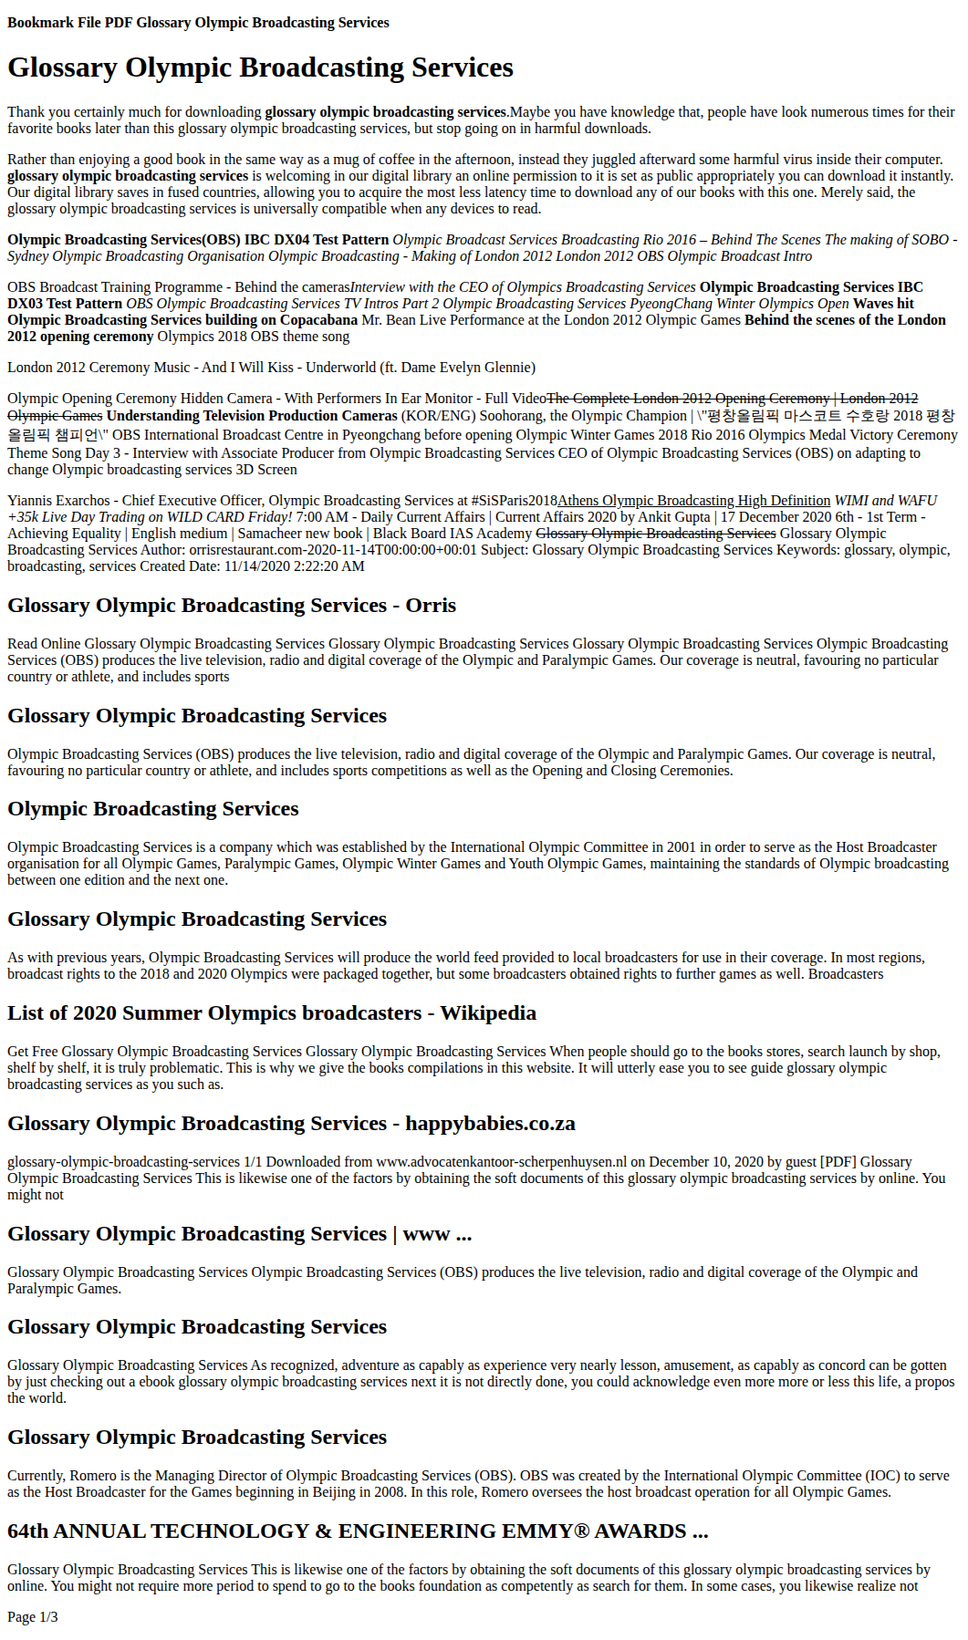Bookmark File PDF Glossary Olympic Broadcasting Services
Glossary Olympic Broadcasting Services
Thank you certainly much for downloading glossary olympic broadcasting services.Maybe you have knowledge that, people have look numerous times for their favorite books later than this glossary olympic broadcasting services, but stop going on in harmful downloads.
Rather than enjoying a good book in the same way as a mug of coffee in the afternoon, instead they juggled afterward some harmful virus inside their computer. glossary olympic broadcasting services is welcoming in our digital library an online permission to it is set as public appropriately you can download it instantly. Our digital library saves in fused countries, allowing you to acquire the most less latency time to download any of our books with this one. Merely said, the glossary olympic broadcasting services is universally compatible when any devices to read.
Olympic Broadcasting Services(OBS) IBC DX04 Test Pattern Olympic Broadcast Services Broadcasting Rio 2016 – Behind The Scenes The making of SOBO - Sydney Olympic Broadcasting Organisation Olympic Broadcasting - Making of London 2012 London 2012 OBS Olympic Broadcast Intro
OBS Broadcast Training Programme - Behind the camerasInterview with the CEO of Olympics Broadcasting Services Olympic Broadcasting Services IBC DX03 Test Pattern OBS Olympic Broadcasting Services TV Intros Part 2 Olympic Broadcasting Services PyeongChang Winter Olympics Open Waves hit Olympic Broadcasting Services building on Copacabana Mr. Bean Live Performance at the London 2012 Olympic Games Behind the scenes of the London 2012 opening ceremony Olympics 2018 OBS theme song
London 2012 Ceremony Music - And I Will Kiss - Underworld (ft. Dame Evelyn Glennie)
Olympic Opening Ceremony Hidden Camera - With Performers In Ear Monitor - Full VideoThe Complete London 2012 Opening Ceremony | London 2012 Olympic Games Understanding Television Production Cameras (KOR/ENG) Soohorang, the Olympic Champion | \"평창올림픽 마스코트 수호랑 2018 평창올림픽 챔피언\" OBS International Broadcast Centre in Pyeongchang before opening Olympic Winter Games 2018 Rio 2016 Olympics Medal Victory Ceremony Theme Song Day 3 - Interview with Associate Producer from Olympic Broadcasting Services CEO of Olympic Broadcasting Services (OBS) on adapting to change Olympic broadcasting services 3D Screen
Yiannis Exarchos - Chief Executive Officer, Olympic Broadcasting Services at #SiSParis2018Athens Olympic Broadcasting High Definition WIMI and WAFU +35k Live Day Trading on WILD CARD Friday! 7:00 AM - Daily Current Affairs | Current Affairs 2020 by Ankit Gupta | 17 December 2020 6th - 1st Term - Achieving Equality | English medium | Samacheer new book | Black Board IAS Academy Glossary Olympic Broadcasting Services Glossary Olympic Broadcasting Services Author: orrisrestaurant.com-2020-11-14T00:00:00+00:01 Subject: Glossary Olympic Broadcasting Services Keywords: glossary, olympic, broadcasting, services Created Date: 11/14/2020 2:22:20 AM
Glossary Olympic Broadcasting Services - Orris
Read Online Glossary Olympic Broadcasting Services Glossary Olympic Broadcasting Services Glossary Olympic Broadcasting Services Olympic Broadcasting Services (OBS) produces the live television, radio and digital coverage of the Olympic and Paralympic Games. Our coverage is neutral, favouring no particular country or athlete, and includes sports
Glossary Olympic Broadcasting Services
Olympic Broadcasting Services (OBS) produces the live television, radio and digital coverage of the Olympic and Paralympic Games. Our coverage is neutral, favouring no particular country or athlete, and includes sports competitions as well as the Opening and Closing Ceremonies.
Olympic Broadcasting Services
Olympic Broadcasting Services is a company which was established by the International Olympic Committee in 2001 in order to serve as the Host Broadcaster organisation for all Olympic Games, Paralympic Games, Olympic Winter Games and Youth Olympic Games, maintaining the standards of Olympic broadcasting between one edition and the next one.
Glossary Olympic Broadcasting Services
As with previous years, Olympic Broadcasting Services will produce the world feed provided to local broadcasters for use in their coverage. In most regions, broadcast rights to the 2018 and 2020 Olympics were packaged together, but some broadcasters obtained rights to further games as well. Broadcasters
List of 2020 Summer Olympics broadcasters - Wikipedia
Get Free Glossary Olympic Broadcasting Services Glossary Olympic Broadcasting Services When people should go to the books stores, search launch by shop, shelf by shelf, it is truly problematic. This is why we give the books compilations in this website. It will utterly ease you to see guide glossary olympic broadcasting services as you such as.
Glossary Olympic Broadcasting Services - happybabies.co.za
glossary-olympic-broadcasting-services 1/1 Downloaded from www.advocatenkantoor-scherpenhuysen.nl on December 10, 2020 by guest [PDF] Glossary Olympic Broadcasting Services This is likewise one of the factors by obtaining the soft documents of this glossary olympic broadcasting services by online. You might not
Glossary Olympic Broadcasting Services | www ...
Glossary Olympic Broadcasting Services Olympic Broadcasting Services (OBS) produces the live television, radio and digital coverage of the Olympic and Paralympic Games.
Glossary Olympic Broadcasting Services
Glossary Olympic Broadcasting Services As recognized, adventure as capably as experience very nearly lesson, amusement, as capably as concord can be gotten by just checking out a ebook glossary olympic broadcasting services next it is not directly done, you could acknowledge even more more or less this life, a propos the world.
Glossary Olympic Broadcasting Services
Currently, Romero is the Managing Director of Olympic Broadcasting Services (OBS). OBS was created by the International Olympic Committee (IOC) to serve as the Host Broadcaster for the Games beginning in Beijing in 2008. In this role, Romero oversees the host broadcast operation for all Olympic Games.
64th ANNUAL TECHNOLOGY & ENGINEERING EMMY® AWARDS ...
Glossary Olympic Broadcasting Services This is likewise one of the factors by obtaining the soft documents of this glossary olympic broadcasting services by online. You might not require more period to spend to go to the books foundation as competently as search for them. In some cases, you likewise realize not
Page 1/3